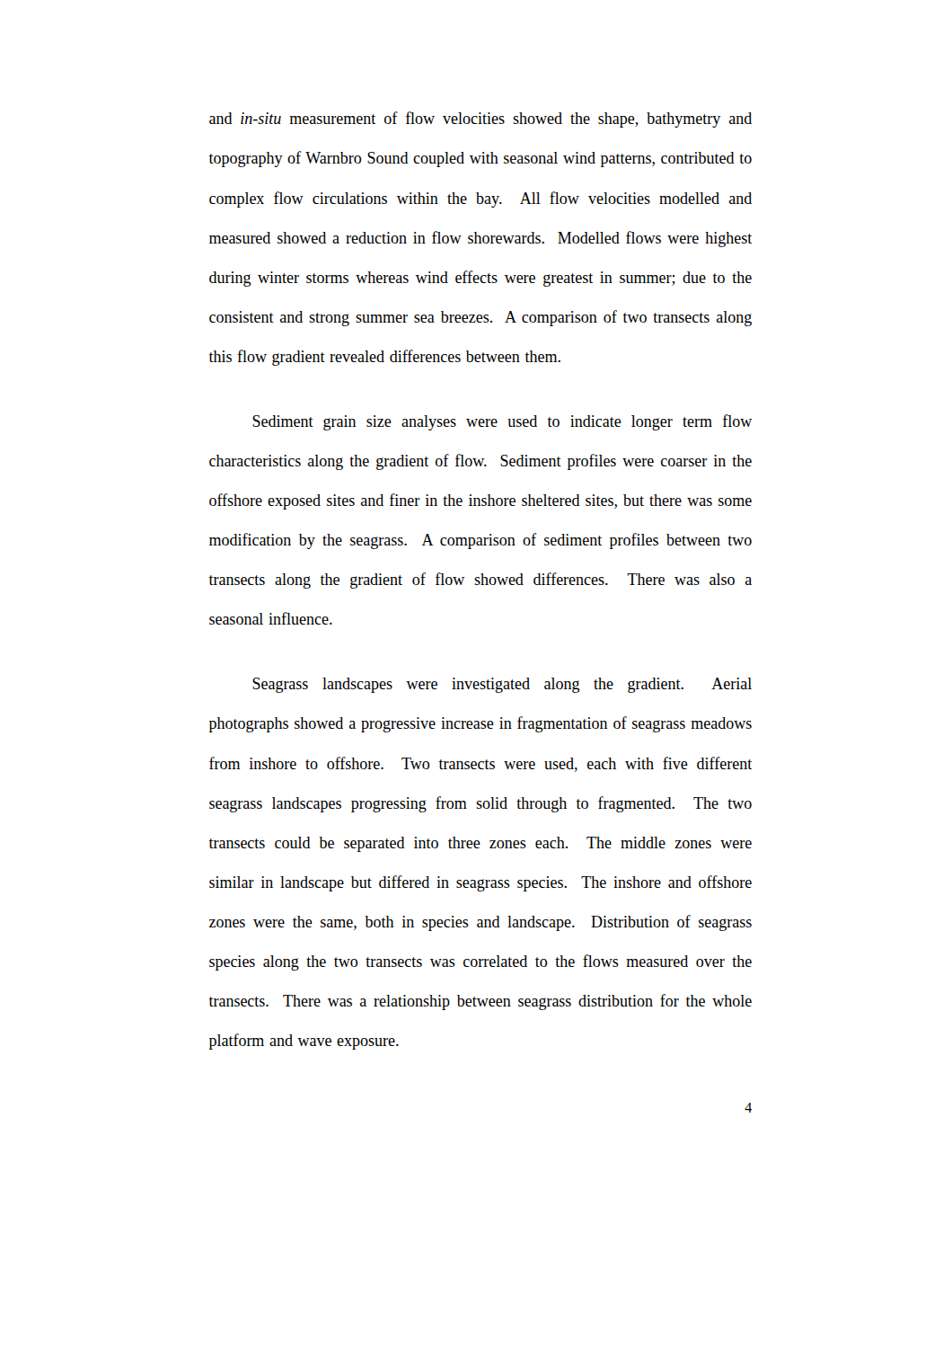and in-situ measurement of flow velocities showed the shape, bathymetry and topography of Warnbro Sound coupled with seasonal wind patterns, contributed to complex flow circulations within the bay. All flow velocities modelled and measured showed a reduction in flow shorewards. Modelled flows were highest during winter storms whereas wind effects were greatest in summer; due to the consistent and strong summer sea breezes. A comparison of two transects along this flow gradient revealed differences between them.
Sediment grain size analyses were used to indicate longer term flow characteristics along the gradient of flow. Sediment profiles were coarser in the offshore exposed sites and finer in the inshore sheltered sites, but there was some modification by the seagrass. A comparison of sediment profiles between two transects along the gradient of flow showed differences. There was also a seasonal influence.
Seagrass landscapes were investigated along the gradient. Aerial photographs showed a progressive increase in fragmentation of seagrass meadows from inshore to offshore. Two transects were used, each with five different seagrass landscapes progressing from solid through to fragmented. The two transects could be separated into three zones each. The middle zones were similar in landscape but differed in seagrass species. The inshore and offshore zones were the same, both in species and landscape. Distribution of seagrass species along the two transects was correlated to the flows measured over the transects. There was a relationship between seagrass distribution for the whole platform and wave exposure.
4